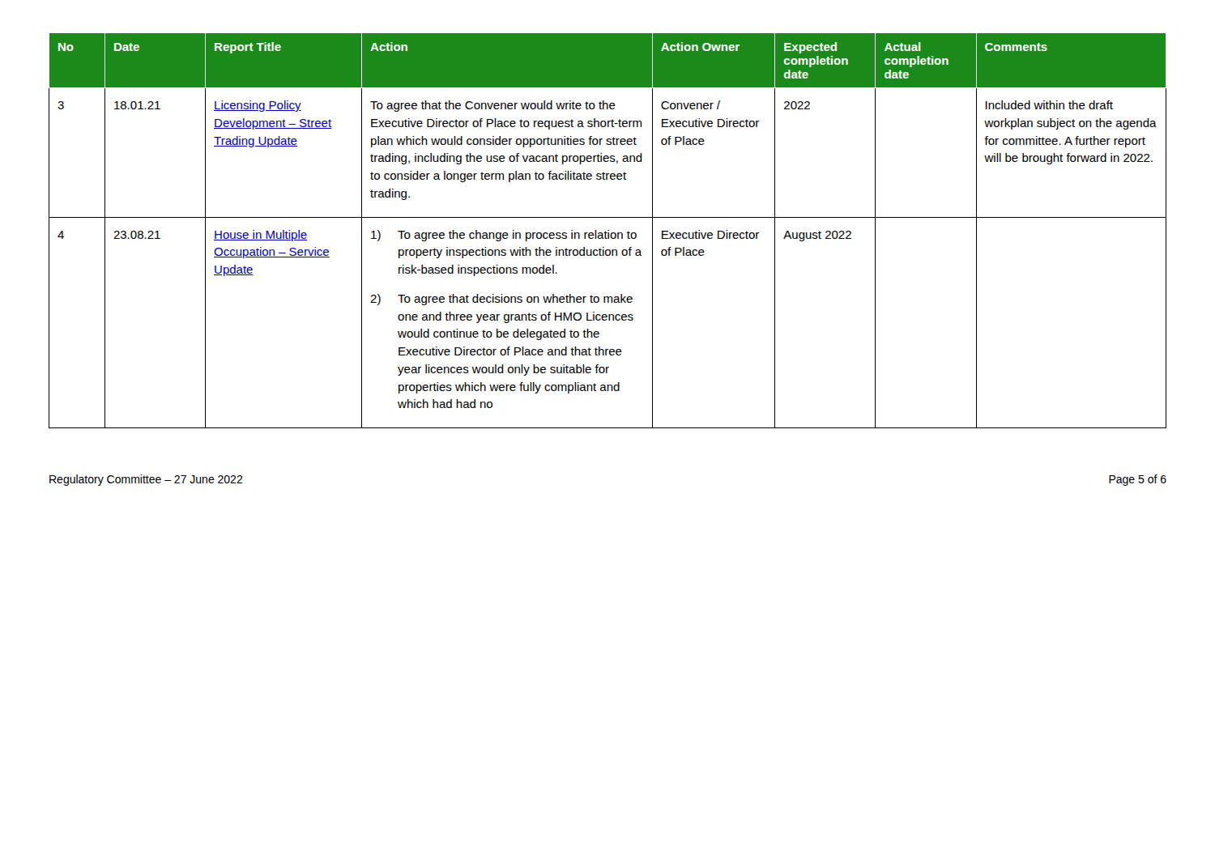| No | Date | Report Title | Action | Action Owner | Expected completion date | Actual completion date | Comments |
| --- | --- | --- | --- | --- | --- | --- | --- |
| 3 | 18.01.21 | Licensing Policy Development – Street Trading Update | To agree that the Convener would write to the Executive Director of Place to request a short-term plan which would consider opportunities for street trading, including the use of vacant properties, and to consider a longer term plan to facilitate street trading. | Convener / Executive Director of Place | 2022 | | Included within the draft workplan subject on the agenda for committee. A further report will be brought forward in 2022. |
| 4 | 23.08.21 | House in Multiple Occupation – Service Update | 1) To agree the change in process in relation to property inspections with the introduction of a risk-based inspections model. 2) To agree that decisions on whether to make one and three year grants of HMO Licences would continue to be delegated to the Executive Director of Place and that three year licences would only be suitable for properties which were fully compliant and which had had no | Executive Director of Place | August 2022 | | |
Regulatory Committee – 27 June 2022 Page 5 of 6